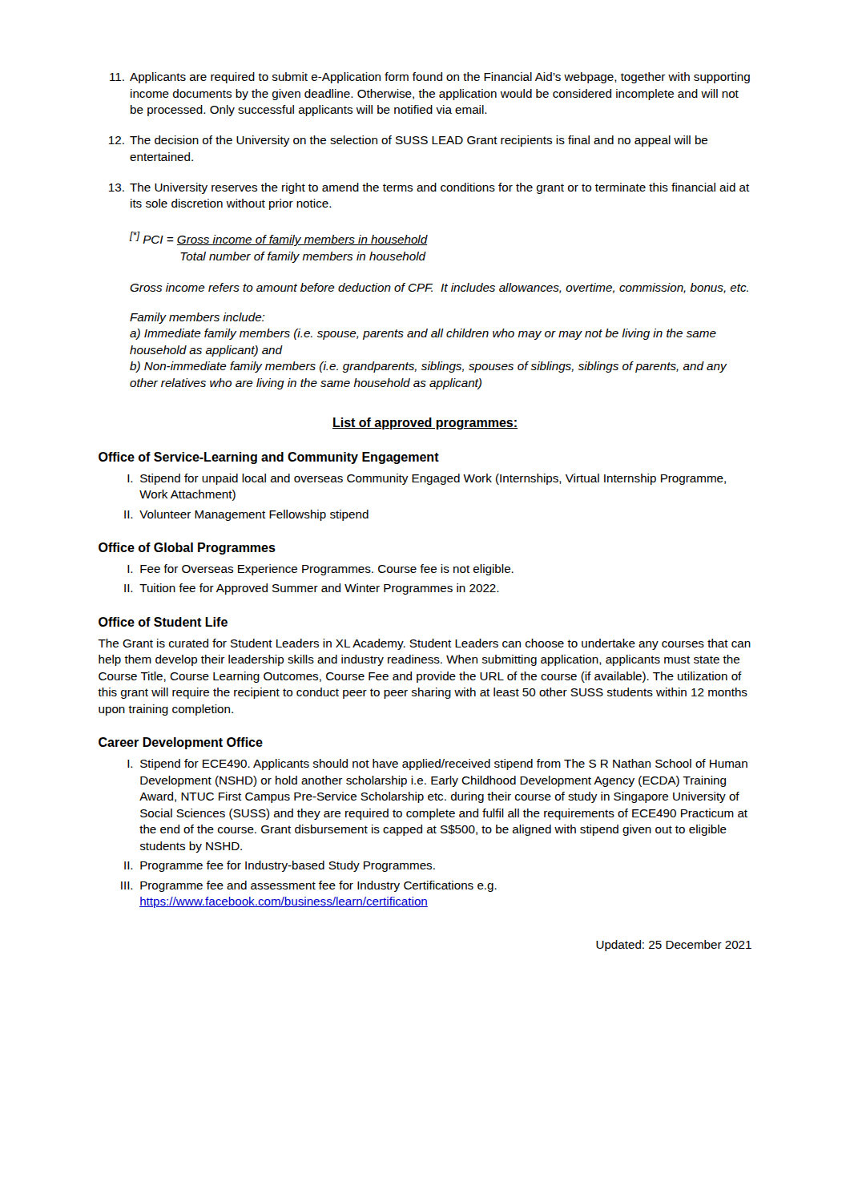11. Applicants are required to submit e-Application form found on the Financial Aid’s webpage, together with supporting income documents by the given deadline. Otherwise, the application would be considered incomplete and will not be processed. Only successful applicants will be notified via email.
12. The decision of the University on the selection of SUSS LEAD Grant recipients is final and no appeal will be entertained.
13. The University reserves the right to amend the terms and conditions for the grant or to terminate this financial aid at its sole discretion without prior notice.
[*] PCI = Gross income of family members in household Total number of family members in household
Gross income refers to amount before deduction of CPF. It includes allowances, overtime, commission, bonus, etc.
Family members include:
a) Immediate family members (i.e. spouse, parents and all children who may or may not be living in the same household as applicant) and
b) Non-immediate family members (i.e. grandparents, siblings, spouses of siblings, siblings of parents, and any other relatives who are living in the same household as applicant)
List of approved programmes:
Office of Service-Learning and Community Engagement
I. Stipend for unpaid local and overseas Community Engaged Work (Internships, Virtual Internship Programme, Work Attachment)
II. Volunteer Management Fellowship stipend
Office of Global Programmes
I. Fee for Overseas Experience Programmes. Course fee is not eligible.
II. Tuition fee for Approved Summer and Winter Programmes in 2022.
Office of Student Life
The Grant is curated for Student Leaders in XL Academy. Student Leaders can choose to undertake any courses that can help them develop their leadership skills and industry readiness. When submitting application, applicants must state the Course Title, Course Learning Outcomes, Course Fee and provide the URL of the course (if available). The utilization of this grant will require the recipient to conduct peer to peer sharing with at least 50 other SUSS students within 12 months upon training completion.
Career Development Office
I. Stipend for ECE490. Applicants should not have applied/received stipend from The S R Nathan School of Human Development (NSHD) or hold another scholarship i.e. Early Childhood Development Agency (ECDA) Training Award, NTUC First Campus Pre-Service Scholarship etc. during their course of study in Singapore University of Social Sciences (SUSS) and they are required to complete and fulfil all the requirements of ECE490 Practicum at the end of the course. Grant disbursement is capped at S$500, to be aligned with stipend given out to eligible students by NSHD.
II. Programme fee for Industry-based Study Programmes.
III. Programme fee and assessment fee for Industry Certifications e.g. https://www.facebook.com/business/learn/certification
Updated: 25 December 2021